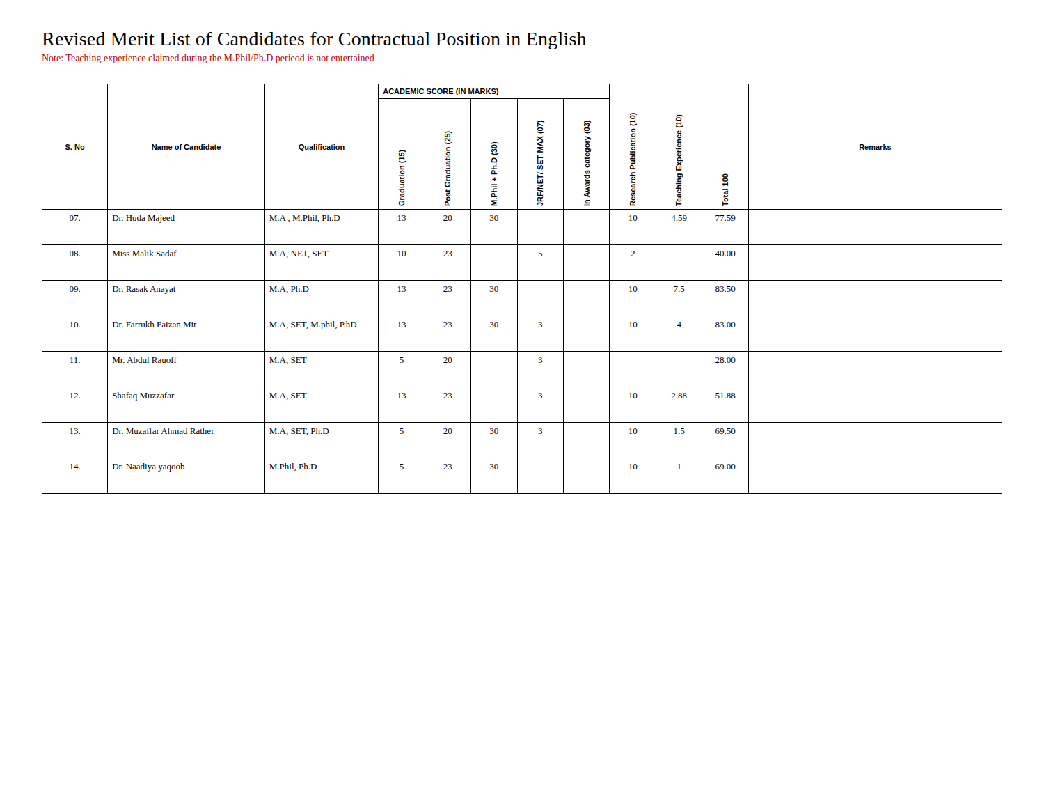Revised Merit List of Candidates for Contractual Position in English
Note: Teaching experience claimed during the M.Phil/Ph.D perieod is not entertained
| S. No | Name of Candidate | Qualification | ACADEMIC SCORE (IN MARKS) | Research Publication (10) | Teaching Experience (10) | Total 100 | Remarks |
| --- | --- | --- | --- | --- | --- | --- | --- |
| Graduation (15) | Post Graduation (25) | M.Phil + Ph.D (30) | JRF/NET/ SET MAX (07) | In Awards category (03) |
| 07. | Dr. Huda Majeed | M.A , M.Phil, Ph.D | 13 | 20 | 30 | | | 10 | 4.59 | 77.59 | |
| 08. | Miss Malik Sadaf | M.A, NET, SET | 10 | 23 | | 5 | | 2 | | 40.00 | |
| 09. | Dr. Rasak Anayat | M.A, Ph.D | 13 | 23 | 30 | | | 10 | 7.5 | 83.50 | |
| 10. | Dr. Farrukh Faizan Mir | M.A, SET, M.phil, P.hD | 13 | 23 | 30 | 3 | | 10 | 4 | 83.00 | |
| 11. | Mr. Abdul Rauoff | M.A, SET | 5 | 20 | | 3 | | | | 28.00 | |
| 12. | Shafaq Muzzafar | M.A, SET | 13 | 23 | | 3 | | 10 | 2.88 | 51.88 | |
| 13. | Dr. Muzaffar Ahmad Rather | M.A, SET, Ph.D | 5 | 20 | 30 | 3 | | 10 | 1.5 | 69.50 | |
| 14. | Dr. Naadiya yaqoob | M.Phil, Ph.D | 5 | 23 | 30 | | | 10 | 1 | 69.00 | |